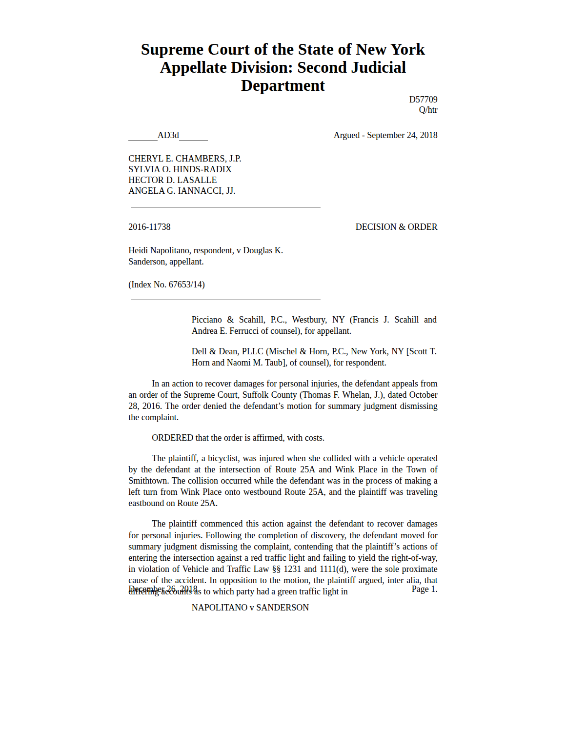Supreme Court of the State of New York Appellate Division: Second Judicial Department
D57709
Q/htr
AD3d
Argued - September 24, 2018
CHERYL E. CHAMBERS, J.P.
SYLVIA O. HINDS-RADIX
HECTOR D. LASALLE
ANGELA G. IANNACCI, JJ.
2016-11738
DECISION & ORDER
Heidi Napolitano, respondent, v Douglas K.
Sanderson, appellant.
(Index No. 67653/14)
Picciano & Scahill, P.C., Westbury, NY (Francis J. Scahill and Andrea E. Ferrucci of counsel), for appellant.
Dell & Dean, PLLC (Mischel & Horn, P.C., New York, NY [Scott T. Horn and Naomi M. Taub], of counsel), for respondent.
In an action to recover damages for personal injuries, the defendant appeals from an order of the Supreme Court, Suffolk County (Thomas F. Whelan, J.), dated October 28, 2016. The order denied the defendant’s motion for summary judgment dismissing the complaint.
ORDERED that the order is affirmed, with costs.
The plaintiff, a bicyclist, was injured when she collided with a vehicle operated by the defendant at the intersection of Route 25A and Wink Place in the Town of Smithtown. The collision occurred while the defendant was in the process of making a left turn from Wink Place onto westbound Route 25A, and the plaintiff was traveling eastbound on Route 25A.
The plaintiff commenced this action against the defendant to recover damages for personal injuries. Following the completion of discovery, the defendant moved for summary judgment dismissing the complaint, contending that the plaintiff’s actions of entering the intersection against a red traffic light and failing to yield the right-of-way, in violation of Vehicle and Traffic Law §§ 1231 and 1111(d), were the sole proximate cause of the accident. In opposition to the motion, the plaintiff argued, inter alia, that differing accounts as to which party had a green traffic light in
December 26, 2018
Page 1.
NAPOLITANO v SANDERSON